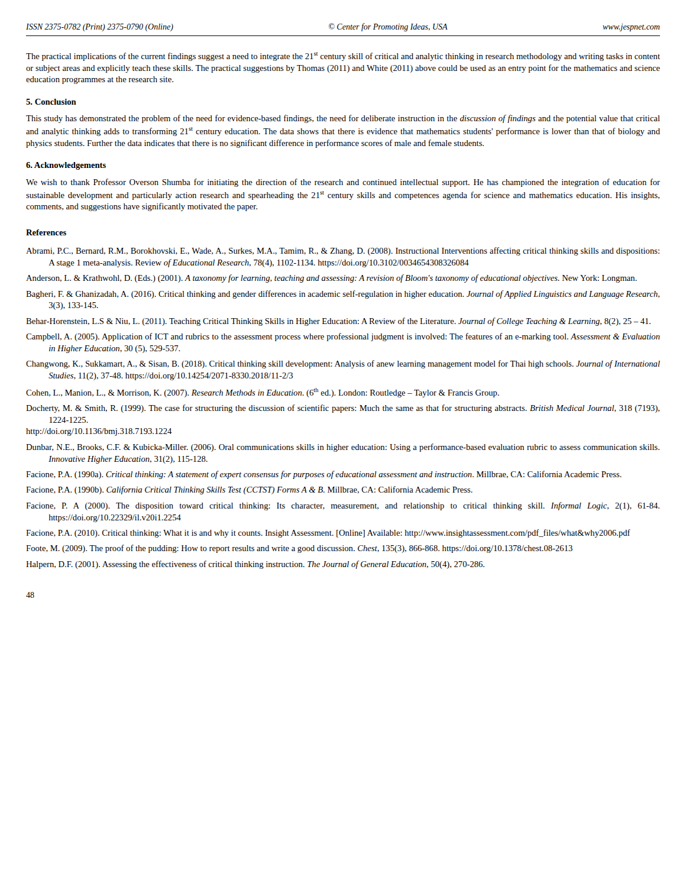ISSN 2375-0782 (Print) 2375-0790 (Online) © Center for Promoting Ideas, USA www.jespnet.com
The practical implications of the current findings suggest a need to integrate the 21st century skill of critical and analytic thinking in research methodology and writing tasks in content or subject areas and explicitly teach these skills. The practical suggestions by Thomas (2011) and White (2011) above could be used as an entry point for the mathematics and science education programmes at the research site.
5. Conclusion
This study has demonstrated the problem of the need for evidence-based findings, the need for deliberate instruction in the discussion of findings and the potential value that critical and analytic thinking adds to transforming 21st century education. The data shows that there is evidence that mathematics students' performance is lower than that of biology and physics students. Further the data indicates that there is no significant difference in performance scores of male and female students.
6. Acknowledgements
We wish to thank Professor Overson Shumba for initiating the direction of the research and continued intellectual support. He has championed the integration of education for sustainable development and particularly action research and spearheading the 21st century skills and competences agenda for science and mathematics education. His insights, comments, and suggestions have significantly motivated the paper.
References
Abrami, P.C., Bernard, R.M., Borokhovski, E., Wade, A., Surkes, M.A., Tamim, R., & Zhang, D. (2008). Instructional Interventions affecting critical thinking skills and dispositions: A stage 1 meta-analysis. Review of Educational Research, 78(4), 1102-1134. https://doi.org/10.3102/0034654308326084
Anderson, L. & Krathwohl, D. (Eds.) (2001). A taxonomy for learning, teaching and assessing: A revision of Bloom's taxonomy of educational objectives. New York: Longman.
Bagheri, F. & Ghanizadah, A. (2016). Critical thinking and gender differences in academic self-regulation in higher education. Journal of Applied Linguistics and Language Research, 3(3), 133-145.
Behar-Horenstein, L.S & Niu, L. (2011). Teaching Critical Thinking Skills in Higher Education: A Review of the Literature. Journal of College Teaching & Learning, 8(2), 25 – 41.
Campbell, A. (2005). Application of ICT and rubrics to the assessment process where professional judgment is involved: The features of an e-marking tool. Assessment & Evaluation in Higher Education, 30 (5), 529-537.
Changwong, K., Sukkamart, A., & Sisan, B. (2018). Critical thinking skill development: Analysis of anew learning management model for Thai high schools. Journal of International Studies, 11(2), 37-48. https://doi.org/10.14254/2071-8330.2018/11-2/3
Cohen, L., Manion, L., & Morrison, K. (2007). Research Methods in Education. (6th ed.). London: Routledge – Taylor & Francis Group.
Docherty, M. & Smith, R. (1999). The case for structuring the discussion of scientific papers: Much the same as that for structuring abstracts. British Medical Journal, 318 (7193), 1224-1225.
http://doi.org/10.1136/bmj.318.7193.1224
Dunbar, N.E., Brooks, C.F. & Kubicka-Miller. (2006). Oral communications skills in higher education: Using a performance-based evaluation rubric to assess communication skills. Innovative Higher Education, 31(2), 115-128.
Facione, P.A. (1990a). Critical thinking: A statement of expert consensus for purposes of educational assessment and instruction. Millbrae, CA: California Academic Press.
Facione, P.A. (1990b). California Critical Thinking Skills Test (CCTST) Forms A & B. Millbrae, CA: California Academic Press.
Facione, P. A (2000). The disposition toward critical thinking: Its character, measurement, and relationship to critical thinking skill. Informal Logic, 2(1), 61-84. https://doi.org/10.22329/il.v20i1.2254
Facione, P.A. (2010). Critical thinking: What it is and why it counts. Insight Assessment. [Online] Available: http://www.insightassessment.com/pdf_files/what&why2006.pdf
Foote, M. (2009). The proof of the pudding: How to report results and write a good discussion. Chest, 135(3), 866-868. https://doi.org/10.1378/chest.08-2613
Halpern, D.F. (2001). Assessing the effectiveness of critical thinking instruction. The Journal of General Education, 50(4), 270-286.
48